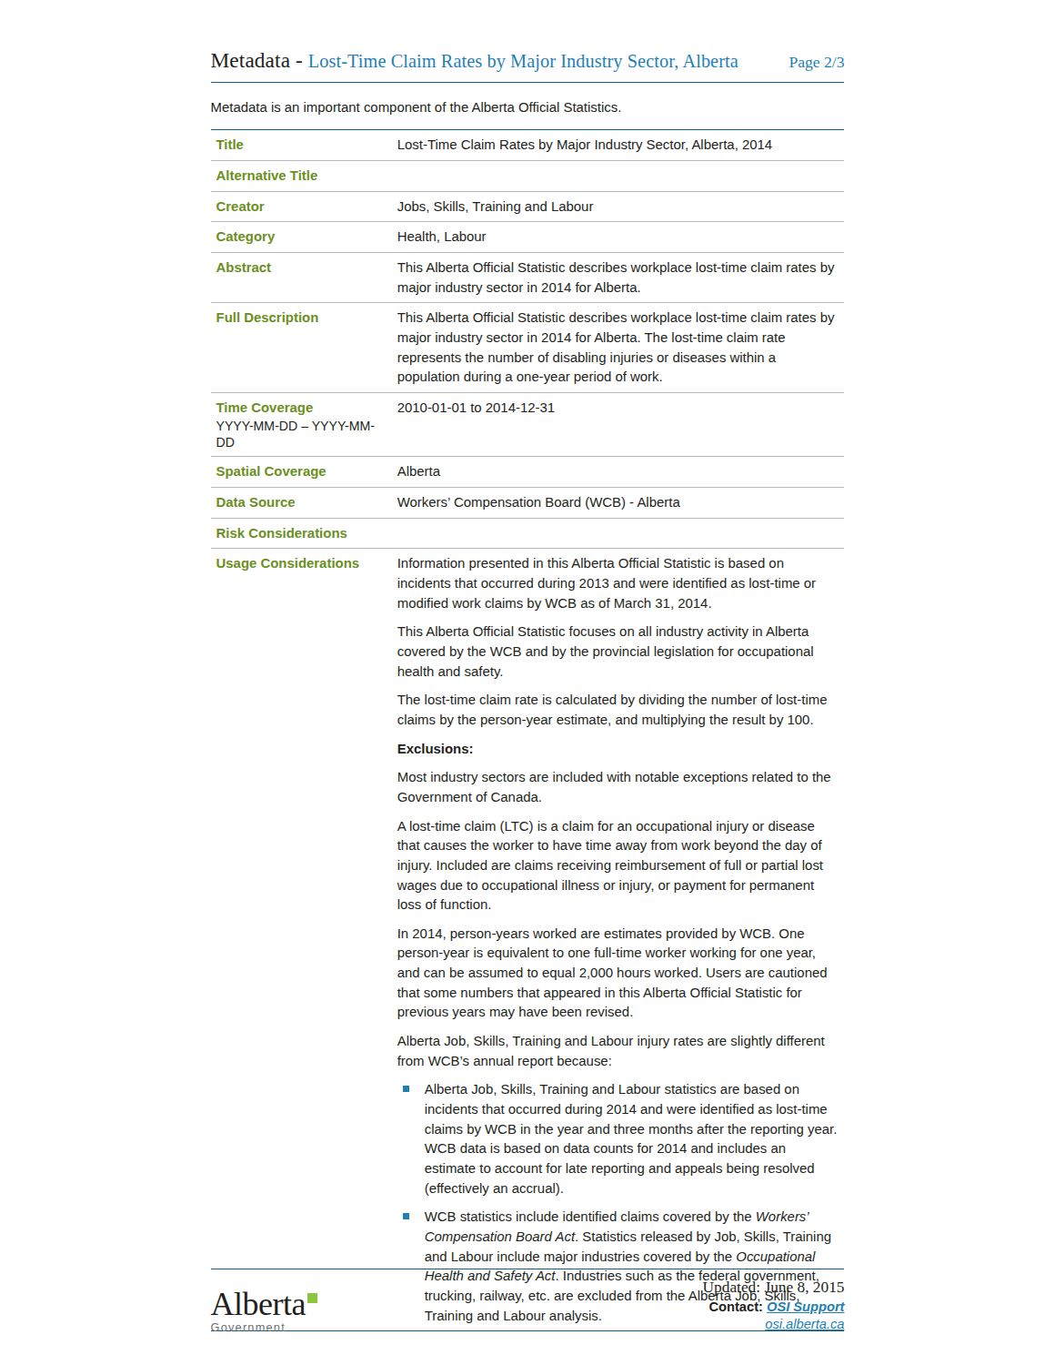Metadata - Lost-Time Claim Rates by Major Industry Sector, Alberta
Page 2/3
Metadata is an important component of the Alberta Official Statistics.
| Title | Lost-Time Claim Rates by Major Industry Sector, Alberta, 2014 |
| Alternative Title | |
| Creator | Jobs, Skills, Training and Labour |
| Category | Health, Labour |
| Abstract | This Alberta Official Statistic describes workplace lost-time claim rates by major industry sector in 2014 for Alberta. |
| Full Description | This Alberta Official Statistic describes workplace lost-time claim rates by major industry sector in 2014 for Alberta. The lost-time claim rate represents the number of disabling injuries or diseases within a population during a one-year period of work. |
| Time Coverage YYYY-MM-DD – YYYY-MM-DD | 2010-01-01 to 2014-12-31 |
| Spatial Coverage | Alberta |
| Data Source | Workers’ Compensation Board (WCB) - Alberta |
| Risk Considerations | |
| Usage Considerations | Information presented in this Alberta Official Statistic is based on incidents that occurred during 2013 and were identified as lost-time or modified work claims by WCB as of March 31, 2014. This Alberta Official Statistic focuses on all industry activity in Alberta covered by the WCB and by the provincial legislation for occupational health and safety. The lost-time claim rate is calculated by dividing the number of lost-time claims by the person-year estimate, and multiplying the result by 100. Exclusions: Most industry sectors are included with notable exceptions related to the Government of Canada. A lost-time claim (LTC) is a claim for an occupational injury or disease that causes the worker to have time away from work beyond the day of injury. Included are claims receiving reimbursement of full or partial lost wages due to occupational illness or injury, or payment for permanent loss of function. In 2014, person-years worked are estimates provided by WCB. One person-year is equivalent to one full-time worker working for one year, and can be assumed to equal 2,000 hours worked. Users are cautioned that some numbers that appeared in this Alberta Official Statistic for previous years may have been revised. Alberta Job, Skills, Training and Labour injury rates are slightly different from WCB’s annual report because: Alberta Job, Skills, Training and Labour statistics are based on incidents that occurred during 2014 and were identified as lost-time claims by WCB in the year and three months after the reporting year. WCB data is based on data counts for 2014 and includes an estimate to account for late reporting and appeals being resolved (effectively an accrual). WCB statistics include identified claims covered by the Workers’ Compensation Board Act . Statistics released by Job, Skills, Training and Labour include major industries covered by the Occupational Health and Safety Act . Industries such as the federal government, trucking, railway, etc. are excluded from the Alberta Job, Skills, Training and Labour analysis. |
Alberta Government
Updated: June 8, 2015
Contact: OSI Support
osi.alberta.ca